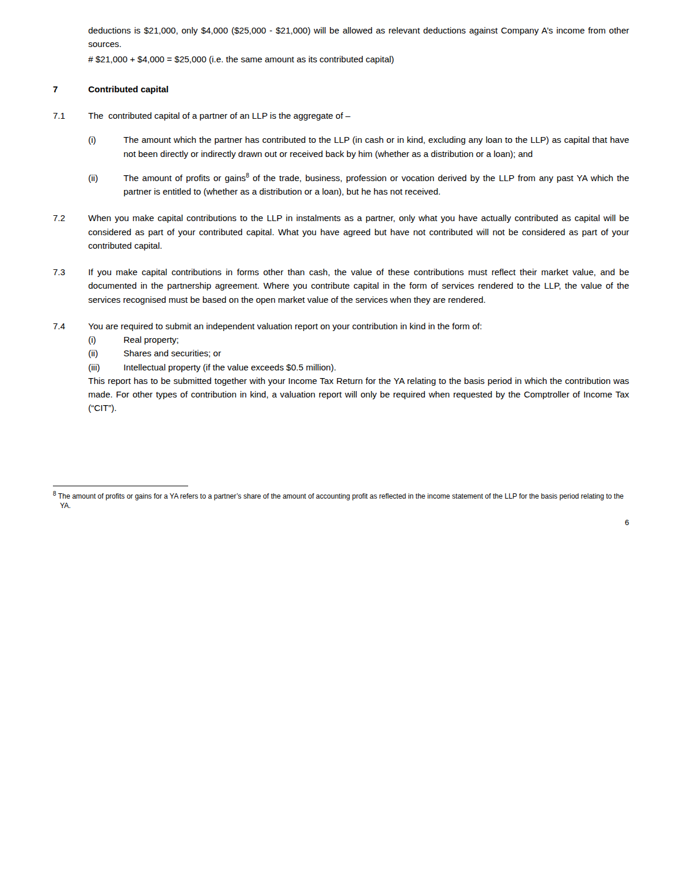deductions is $21,000, only $4,000 ($25,000 - $21,000) will be allowed as relevant deductions against Company A’s income from other sources.
# $21,000 + $4,000 = $25,000 (i.e. the same amount as its contributed capital)
7 Contributed capital
7.1
The contributed capital of a partner of an LLP is the aggregate of –
(i)
The amount which the partner has contributed to the LLP (in cash or in kind, excluding any loan to the LLP) as capital that have not been directly or indirectly drawn out or received back by him (whether as a distribution or a loan); and
(ii)
The amount of profits or gains8 of the trade, business, profession or vocation derived by the LLP from any past YA which the partner is entitled to (whether as a distribution or a loan), but he has not received.
7.2
When you make capital contributions to the LLP in instalments as a partner, only what you have actually contributed as capital will be considered as part of your contributed capital. What you have agreed but have not contributed will not be considered as part of your contributed capital.
7.3
If you make capital contributions in forms other than cash, the value of these contributions must reflect their market value, and be documented in the partnership agreement. Where you contribute capital in the form of services rendered to the LLP, the value of the services recognised must be based on the open market value of the services when they are rendered.
7.4
You are required to submit an independent valuation report on your contribution in kind in the form of:
(i)
Real property;
(ii)
Shares and securities; or
(iii)
Intellectual property (if the value exceeds $0.5 million).
This report has to be submitted together with your Income Tax Return for the YA relating to the basis period in which the contribution was made. For other types of contribution in kind, a valuation report will only be required when requested by the Comptroller of Income Tax (“CIT”).
8 The amount of profits or gains for a YA refers to a partner’s share of the amount of accounting profit as reflected in the income statement of the LLP for the basis period relating to the YA.
6